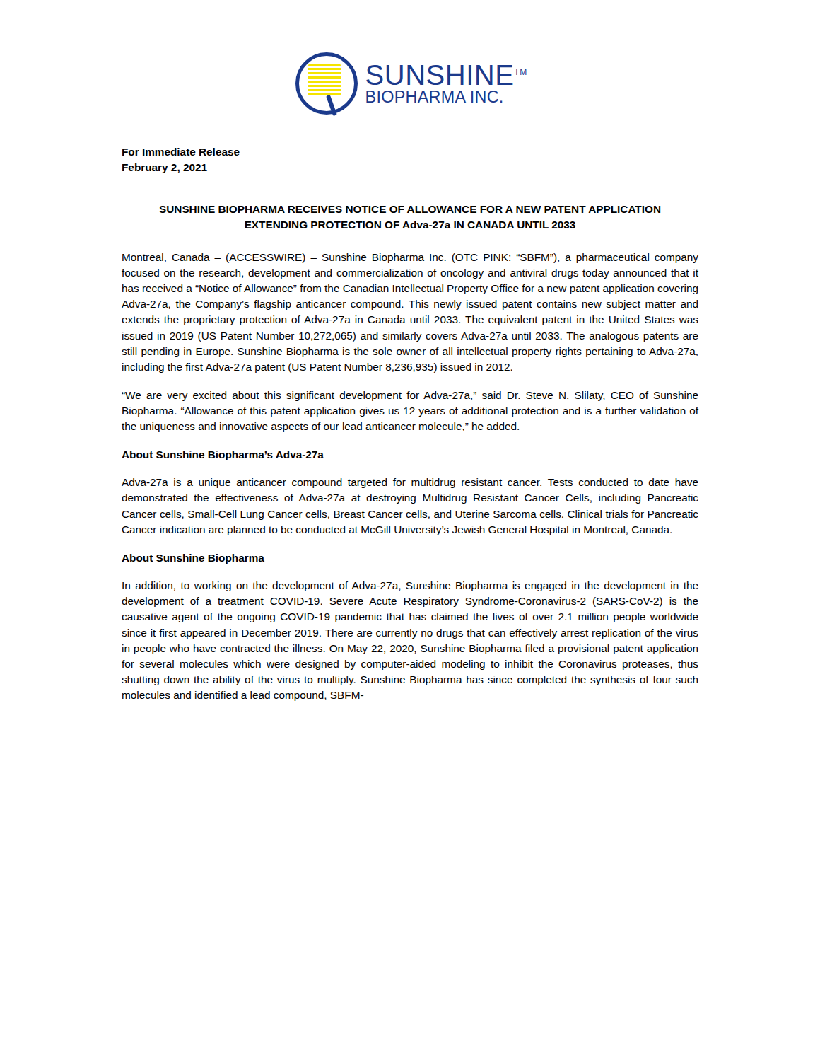SUNSHINETM
BIOPHARMA INC.
For Immediate Release
February 2, 2021
SUNSHINE BIOPHARMA RECEIVES NOTICE OF ALLOWANCE FOR A NEW PATENT APPLICATION EXTENDING PROTECTION OF Adva-27a IN CANADA UNTIL 2033
Montreal, Canada – (ACCESSWIRE) – Sunshine Biopharma Inc. (OTC PINK: “SBFM”), a pharmaceutical company focused on the research, development and commercialization of oncology and antiviral drugs today announced that it has received a “Notice of Allowance” from the Canadian Intellectual Property Office for a new patent application covering Adva-27a, the Company’s flagship anticancer compound. This newly issued patent contains new subject matter and extends the proprietary protection of Adva-27a in Canada until 2033. The equivalent patent in the United States was issued in 2019 (US Patent Number 10,272,065) and similarly covers Adva-27a until 2033. The analogous patents are still pending in Europe. Sunshine Biopharma is the sole owner of all intellectual property rights pertaining to Adva-27a, including the first Adva-27a patent (US Patent Number 8,236,935) issued in 2012.
“We are very excited about this significant development for Adva-27a,” said Dr. Steve N. Slilaty, CEO of Sunshine Biopharma. “Allowance of this patent application gives us 12 years of additional protection and is a further validation of the uniqueness and innovative aspects of our lead anticancer molecule,” he added.
About Sunshine Biopharma’s Adva-27a
Adva-27a is a unique anticancer compound targeted for multidrug resistant cancer. Tests conducted to date have demonstrated the effectiveness of Adva-27a at destroying Multidrug Resistant Cancer Cells, including Pancreatic Cancer cells, Small-Cell Lung Cancer cells, Breast Cancer cells, and Uterine Sarcoma cells. Clinical trials for Pancreatic Cancer indication are planned to be conducted at McGill University’s Jewish General Hospital in Montreal, Canada.
About Sunshine Biopharma
In addition, to working on the development of Adva-27a, Sunshine Biopharma is engaged in the development in the development of a treatment COVID-19. Severe Acute Respiratory Syndrome-Coronavirus-2 (SARS-CoV-2) is the causative agent of the ongoing COVID-19 pandemic that has claimed the lives of over 2.1 million people worldwide since it first appeared in December 2019. There are currently no drugs that can effectively arrest replication of the virus in people who have contracted the illness. On May 22, 2020, Sunshine Biopharma filed a provisional patent application for several molecules which were designed by computer-aided modeling to inhibit the Coronavirus proteases, thus shutting down the ability of the virus to multiply. Sunshine Biopharma has since completed the synthesis of four such molecules and identified a lead compound, SBFM-